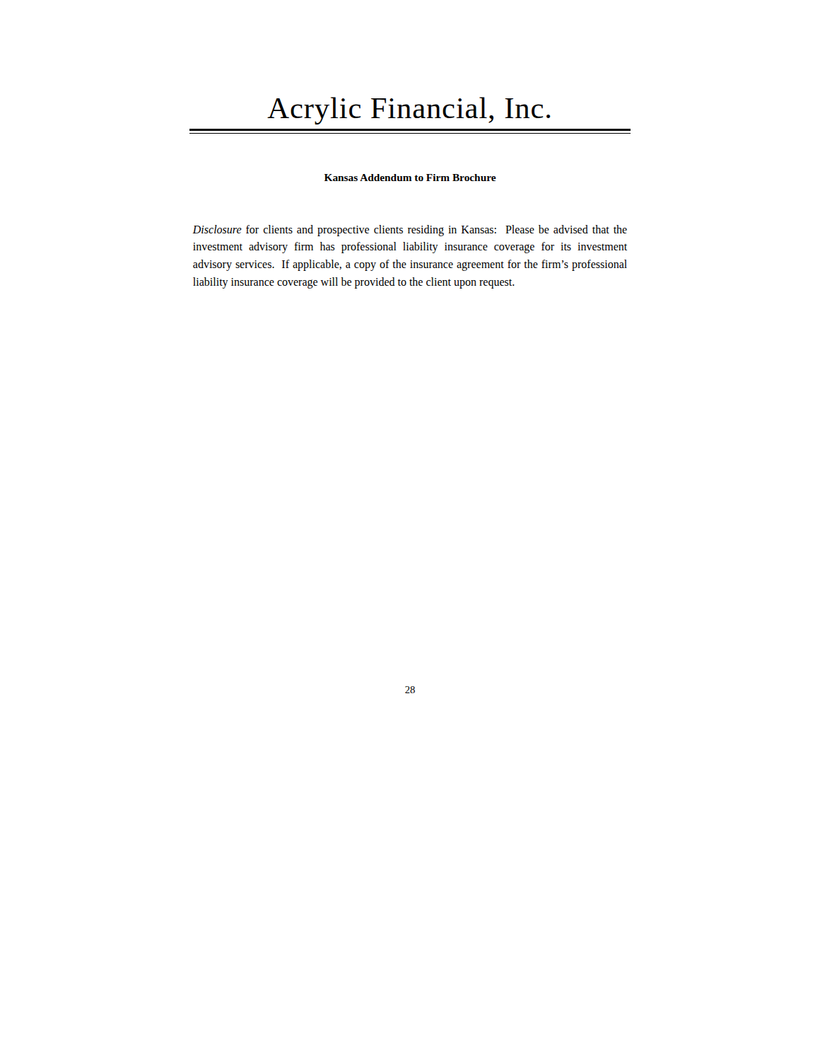Acrylic Financial, Inc.
Kansas Addendum to Firm Brochure
Disclosure for clients and prospective clients residing in Kansas: Please be advised that the investment advisory firm has professional liability insurance coverage for its investment advisory services. If applicable, a copy of the insurance agreement for the firm’s professional liability insurance coverage will be provided to the client upon request.
28